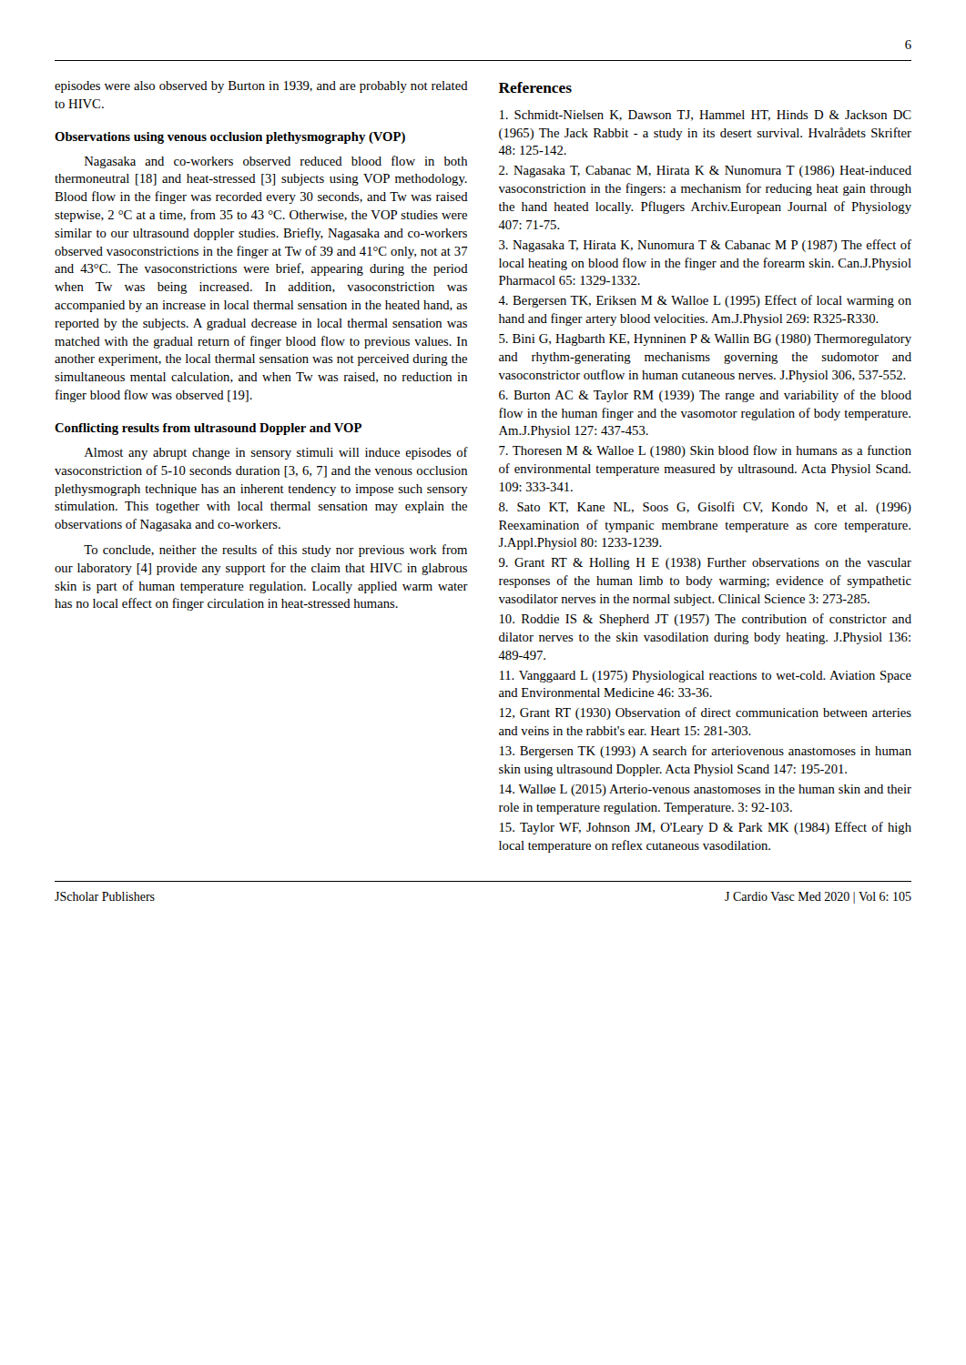6
episodes were also observed by Burton in 1939, and are probably not related to HIVC.
Observations using venous occlusion plethysmography (VOP)
Nagasaka and co-workers observed reduced blood flow in both thermoneutral [18] and heat-stressed [3] subjects using VOP methodology. Blood flow in the finger was recorded every 30 seconds, and Tw was raised stepwise, 2 °C at a time, from 35 to 43 °C. Otherwise, the VOP studies were similar to our ultrasound doppler studies. Briefly, Nagasaka and co-workers observed vasoconstrictions in the finger at Tw of 39 and 41°C only, not at 37 and 43°C. The vasoconstrictions were brief, appearing during the period when Tw was being increased. In addition, vasoconstriction was accompanied by an increase in local thermal sensation in the heated hand, as reported by the subjects. A gradual decrease in local thermal sensation was matched with the gradual return of finger blood flow to previous values. In another experiment, the local thermal sensation was not perceived during the simultaneous mental calculation, and when Tw was raised, no reduction in finger blood flow was observed [19].
Conflicting results from ultrasound Doppler and VOP
Almost any abrupt change in sensory stimuli will induce episodes of vasoconstriction of 5-10 seconds duration [3, 6, 7] and the venous occlusion plethysmograph technique has an inherent tendency to impose such sensory stimulation. This together with local thermal sensation may explain the observations of Nagasaka and co-workers.
To conclude, neither the results of this study nor previous work from our laboratory [4] provide any support for the claim that HIVC in glabrous skin is part of human temperature regulation. Locally applied warm water has no local effect on finger circulation in heat-stressed humans.
References
1. Schmidt-Nielsen K, Dawson TJ, Hammel HT, Hinds D & Jackson DC (1965) The Jack Rabbit - a study in its desert survival. Hvalrådets Skrifter 48: 125-142.
2. Nagasaka T, Cabanac M, Hirata K & Nunomura T (1986) Heat-induced vasoconstriction in the fingers: a mechanism for reducing heat gain through the hand heated locally. Pflugers Archiv.European Journal of Physiology 407: 71-75.
3. Nagasaka T, Hirata K, Nunomura T & Cabanac M P (1987) The effect of local heating on blood flow in the finger and the forearm skin. Can.J.Physiol Pharmacol 65: 1329-1332.
4. Bergersen TK, Eriksen M & Walloe L (1995) Effect of local warming on hand and finger artery blood velocities. Am.J.Physiol 269: R325-R330.
5. Bini G, Hagbarth KE, Hynninen P & Wallin BG (1980) Thermoregulatory and rhythm-generating mechanisms governing the sudomotor and vasoconstrictor outflow in human cutaneous nerves. J.Physiol 306, 537-552.
6. Burton AC & Taylor RM (1939) The range and variability of the blood flow in the human finger and the vasomotor regulation of body temperature. Am.J.Physiol 127: 437-453.
7. Thoresen M & Walloe L (1980) Skin blood flow in humans as a function of environmental temperature measured by ultrasound. Acta Physiol Scand. 109: 333-341.
8. Sato KT, Kane NL, Soos G, Gisolfi CV, Kondo N, et al. (1996) Reexamination of tympanic membrane temperature as core temperature. J.Appl.Physiol 80: 1233-1239.
9. Grant RT & Holling H E (1938) Further observations on the vascular responses of the human limb to body warming; evidence of sympathetic vasodilator nerves in the normal subject. Clinical Science 3: 273-285.
10. Roddie IS & Shepherd JT (1957) The contribution of constrictor and dilator nerves to the skin vasodilation during body heating. J.Physiol 136: 489-497.
11. Vanggaard L (1975) Physiological reactions to wet-cold. Aviation Space and Environmental Medicine 46: 33-36.
12, Grant RT (1930) Observation of direct communication between arteries and veins in the rabbit's ear. Heart 15: 281-303.
13. Bergersen TK (1993) A search for arteriovenous anastomoses in human skin using ultrasound Doppler. Acta Physiol Scand 147: 195-201.
14. Walløe L (2015) Arterio-venous anastomoses in the human skin and their role in temperature regulation. Temperature. 3: 92-103.
15. Taylor WF, Johnson JM, O'Leary D & Park MK (1984) Effect of high local temperature on reflex cutaneous vasodilation.
JScholar Publishers
J Cardio Vasc Med 2020 | Vol 6: 105